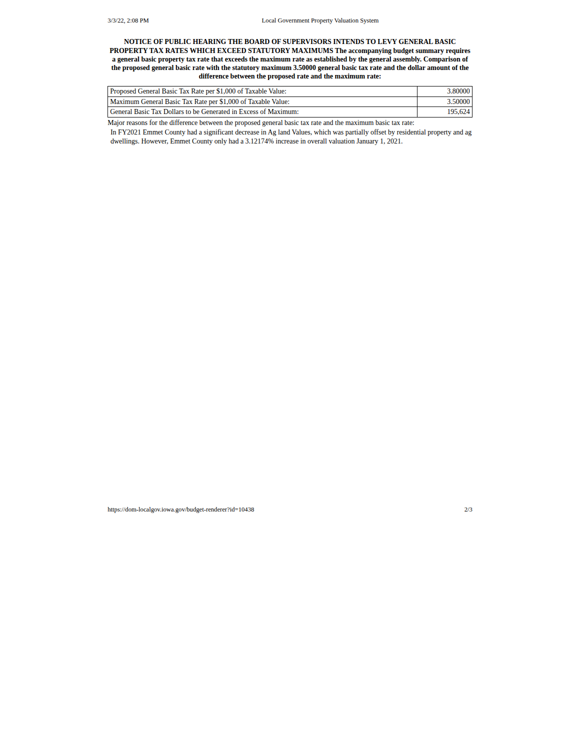3/3/22, 2:08 PM
Local Government Property Valuation System
NOTICE OF PUBLIC HEARING THE BOARD OF SUPERVISORS INTENDS TO LEVY GENERAL BASIC PROPERTY TAX RATES WHICH EXCEED STATUTORY MAXIMUMS The accompanying budget summary requires a general basic property tax rate that exceeds the maximum rate as established by the general assembly. Comparison of the proposed general basic rate with the statutory maximum 3.50000 general basic tax rate and the dollar amount of the difference between the proposed rate and the maximum rate:
| Proposed General Basic Tax Rate per $1,000 of Taxable Value: | 3.80000 |
| Maximum General Basic Tax Rate per $1,000 of Taxable Value: | 3.50000 |
| General Basic Tax Dollars to be Generated in Excess of Maximum: | 195,624 |
Major reasons for the difference between the proposed general basic tax rate and the maximum basic tax rate:
In FY2021 Emmet County had a significant decrease in Ag land Values, which was partially offset by residential property and ag dwellings. However, Emmet County only had a 3.12174% increase in overall valuation January 1, 2021.
https://dom-localgov.iowa.gov/budget-renderer?id=10438
2/3